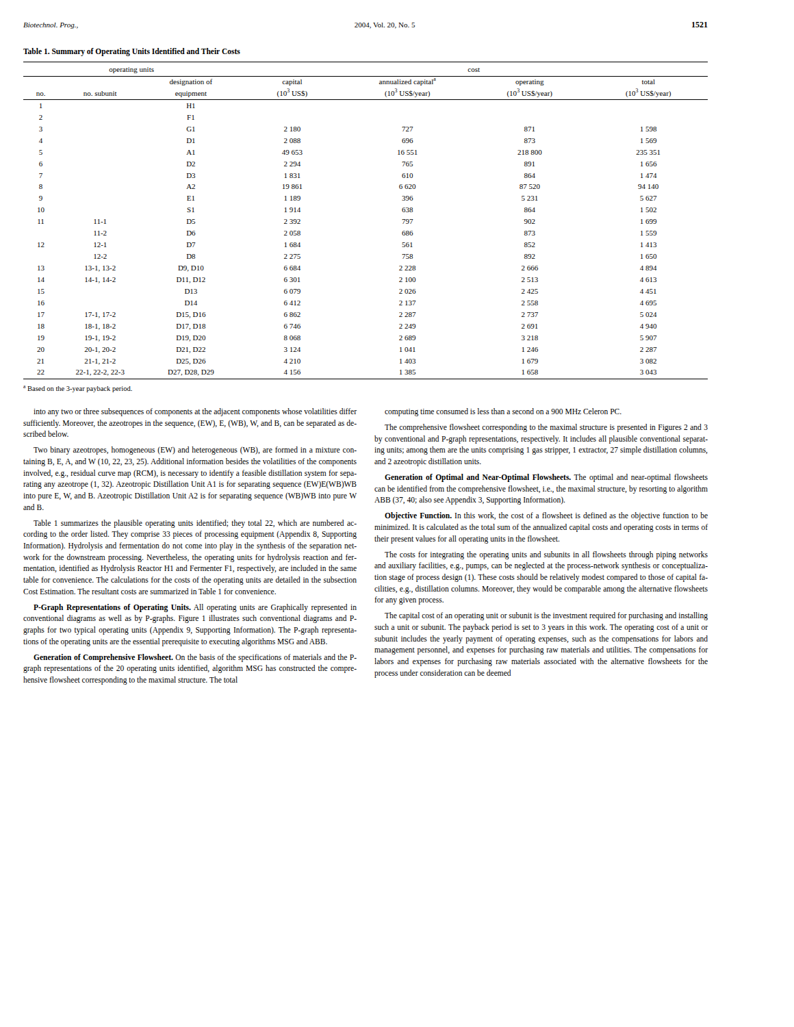Biotechnol. Prog., 2004, Vol. 20, No. 5 1521
Table 1. Summary of Operating Units Identified and Their Costs
| operating units | cost |
| --- | --- |
| | | designation of | capital | annualized capital a | operating | total |
| no. | no. subunit | equipment | (10 3 US$) | (10 3 US$/year) | (10 3 US$/year) | (10 3 US$/year) |
| 1 | | H1 | | | | |
| 2 | | F1 | | | | |
| 3 | | G1 | 2 180 | 727 | 871 | 1 598 |
| 4 | | D1 | 2 088 | 696 | 873 | 1 569 |
| 5 | | A1 | 49 653 | 16 551 | 218 800 | 235 351 |
| 6 | | D2 | 2 294 | 765 | 891 | 1 656 |
| 7 | | D3 | 1 831 | 610 | 864 | 1 474 |
| 8 | | A2 | 19 861 | 6 620 | 87 520 | 94 140 |
| 9 | | E1 | 1 189 | 396 | 5 231 | 5 627 |
| 10 | | S1 | 1 914 | 638 | 864 | 1 502 |
| 11 | 11-1 | D5 | 2 392 | 797 | 902 | 1 699 |
| | 11-2 | D6 | 2 058 | 686 | 873 | 1 559 |
| 12 | 12-1 | D7 | 1 684 | 561 | 852 | 1 413 |
| | 12-2 | D8 | 2 275 | 758 | 892 | 1 650 |
| 13 | 13-1, 13-2 | D9, D10 | 6 684 | 2 228 | 2 666 | 4 894 |
| 14 | 14-1, 14-2 | D11, D12 | 6 301 | 2 100 | 2 513 | 4 613 |
| 15 | | D13 | 6 079 | 2 026 | 2 425 | 4 451 |
| 16 | | D14 | 6 412 | 2 137 | 2 558 | 4 695 |
| 17 | 17-1, 17-2 | D15, D16 | 6 862 | 2 287 | 2 737 | 5 024 |
| 18 | 18-1, 18-2 | D17, D18 | 6 746 | 2 249 | 2 691 | 4 940 |
| 19 | 19-1, 19-2 | D19, D20 | 8 068 | 2 689 | 3 218 | 5 907 |
| 20 | 20-1, 20-2 | D21, D22 | 3 124 | 1 041 | 1 246 | 2 287 |
| 21 | 21-1, 21-2 | D25, D26 | 4 210 | 1 403 | 1 679 | 3 082 |
| 22 | 22-1, 22-2, 22-3 | D27, D28, D29 | 4 156 | 1 385 | 1 658 | 3 043 |
a Based on the 3-year payback period.
into any two or three subsequences of components at the adjacent components whose volatilities differ sufficiently. Moreover, the azeotropes in the sequence, (EW), E, (WB), W, and B, can be separated as described below.
Two binary azeotropes, homogeneous (EW) and heterogeneous (WB), are formed in a mixture containing B, E, A, and W (10, 22, 23, 25). Additional information besides the volatilities of the components involved, e.g., residual curve map (RCM), is necessary to identify a feasible distillation system for separating any azeotrope (1, 32). Azeotropic Distillation Unit A1 is for separating sequence (EW)E(WB)WB into pure E, W, and B. Azeotropic Distillation Unit A2 is for separating sequence (WB)WB into pure W and B.
Table 1 summarizes the plausible operating units identified; they total 22, which are numbered according to the order listed. They comprise 33 pieces of processing equipment (Appendix 8, Supporting Information). Hydrolysis and fermentation do not come into play in the synthesis of the separation network for the downstream processing. Nevertheless, the operating units for hydrolysis reaction and fermentation, identified as Hydrolysis Reactor H1 and Fermenter F1, respectively, are included in the same table for convenience. The calculations for the costs of the operating units are detailed in the subsection Cost Estimation. The resultant costs are summarized in Table 1 for convenience.
P-Graph Representations of Operating Units. All operating units are Graphically represented in conventional diagrams as well as by P-graphs. Figure 1 illustrates such conventional diagrams and P-graphs for two typical operating units (Appendix 9, Supporting Information). The P-graph representations of the operating units are the essential prerequisite to executing algorithms MSG and ABB.
Generation of Comprehensive Flowsheet. On the basis of the specifications of materials and the P-graph representations of the 20 operating units identified, algorithm MSG has constructed the comprehensive flowsheet corresponding to the maximal structure. The total
computing time consumed is less than a second on a 900 MHz Celeron PC.
The comprehensive flowsheet corresponding to the maximal structure is presented in Figures 2 and 3 by conventional and P-graph representations, respectively. It includes all plausible conventional separating units; among them are the units comprising 1 gas stripper, 1 extractor, 27 simple distillation columns, and 2 azeotropic distillation units.
Generation of Optimal and Near-Optimal Flowsheets. The optimal and near-optimal flowsheets can be identified from the comprehensive flowsheet, i.e., the maximal structure, by resorting to algorithm ABB (37, 40; also see Appendix 3, Supporting Information).
Objective Function. In this work, the cost of a flowsheet is defined as the objective function to be minimized. It is calculated as the total sum of the annualized capital costs and operating costs in terms of their present values for all operating units in the flowsheet.
The costs for integrating the operating units and subunits in all flowsheets through piping networks and auxiliary facilities, e.g., pumps, can be neglected at the process-network synthesis or conceptualization stage of process design (1). These costs should be relatively modest compared to those of capital facilities, e.g., distillation columns. Moreover, they would be comparable among the alternative flowsheets for any given process.
The capital cost of an operating unit or subunit is the investment required for purchasing and installing such a unit or subunit. The payback period is set to 3 years in this work. The operating cost of a unit or subunit includes the yearly payment of operating expenses, such as the compensations for labors and management personnel, and expenses for purchasing raw materials and utilities. The compensations for labors and expenses for purchasing raw materials associated with the alternative flowsheets for the process under consideration can be deemed